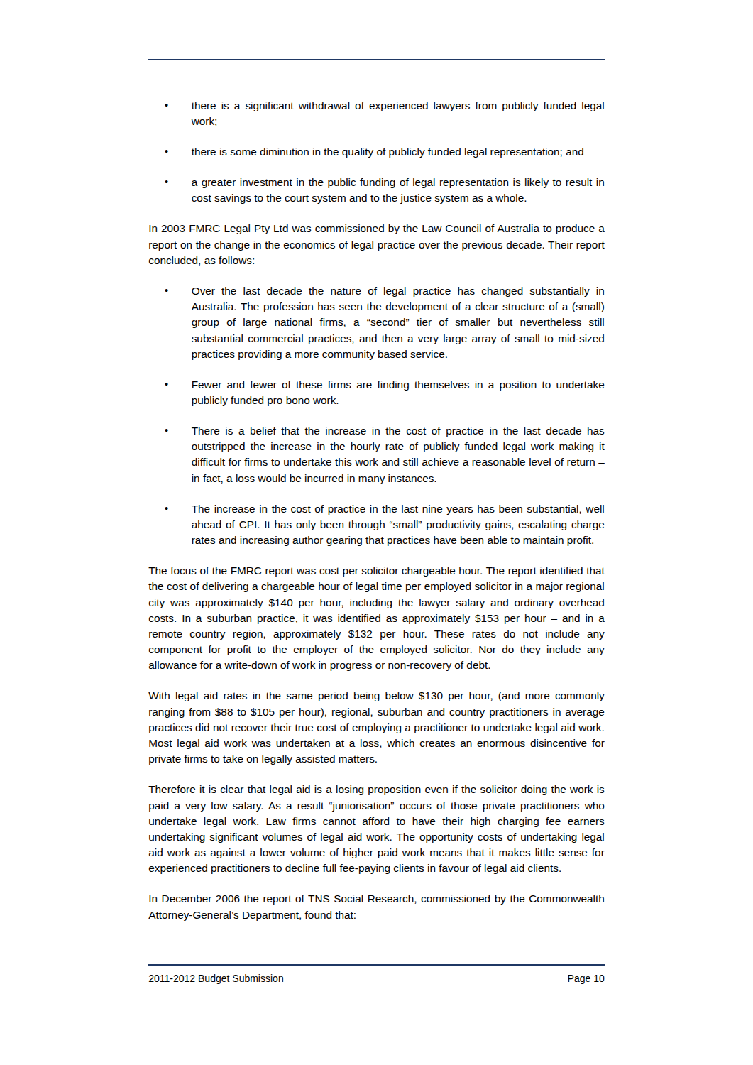there is a significant withdrawal of experienced lawyers from publicly funded legal work;
there is some diminution in the quality of publicly funded legal representation; and
a greater investment in the public funding of legal representation is likely to result in cost savings to the court system and to the justice system as a whole.
In 2003 FMRC Legal Pty Ltd was commissioned by the Law Council of Australia to produce a report on the change in the economics of legal practice over the previous decade. Their report concluded, as follows:
Over the last decade the nature of legal practice has changed substantially in Australia. The profession has seen the development of a clear structure of a (small) group of large national firms, a “second” tier of smaller but nevertheless still substantial commercial practices, and then a very large array of small to mid-sized practices providing a more community based service.
Fewer and fewer of these firms are finding themselves in a position to undertake publicly funded pro bono work.
There is a belief that the increase in the cost of practice in the last decade has outstripped the increase in the hourly rate of publicly funded legal work making it difficult for firms to undertake this work and still achieve a reasonable level of return – in fact, a loss would be incurred in many instances.
The increase in the cost of practice in the last nine years has been substantial, well ahead of CPI. It has only been through “small” productivity gains, escalating charge rates and increasing author gearing that practices have been able to maintain profit.
The focus of the FMRC report was cost per solicitor chargeable hour. The report identified that the cost of delivering a chargeable hour of legal time per employed solicitor in a major regional city was approximately $140 per hour, including the lawyer salary and ordinary overhead costs. In a suburban practice, it was identified as approximately $153 per hour – and in a remote country region, approximately $132 per hour. These rates do not include any component for profit to the employer of the employed solicitor. Nor do they include any allowance for a write-down of work in progress or non-recovery of debt.
With legal aid rates in the same period being below $130 per hour, (and more commonly ranging from $88 to $105 per hour), regional, suburban and country practitioners in average practices did not recover their true cost of employing a practitioner to undertake legal aid work. Most legal aid work was undertaken at a loss, which creates an enormous disincentive for private firms to take on legally assisted matters.
Therefore it is clear that legal aid is a losing proposition even if the solicitor doing the work is paid a very low salary. As a result “juniorisation” occurs of those private practitioners who undertake legal work. Law firms cannot afford to have their high charging fee earners undertaking significant volumes of legal aid work. The opportunity costs of undertaking legal aid work as against a lower volume of higher paid work means that it makes little sense for experienced practitioners to decline full fee-paying clients in favour of legal aid clients.
In December 2006 the report of TNS Social Research, commissioned by the Commonwealth Attorney-General’s Department, found that:
2011-2012 Budget Submission
Page 10